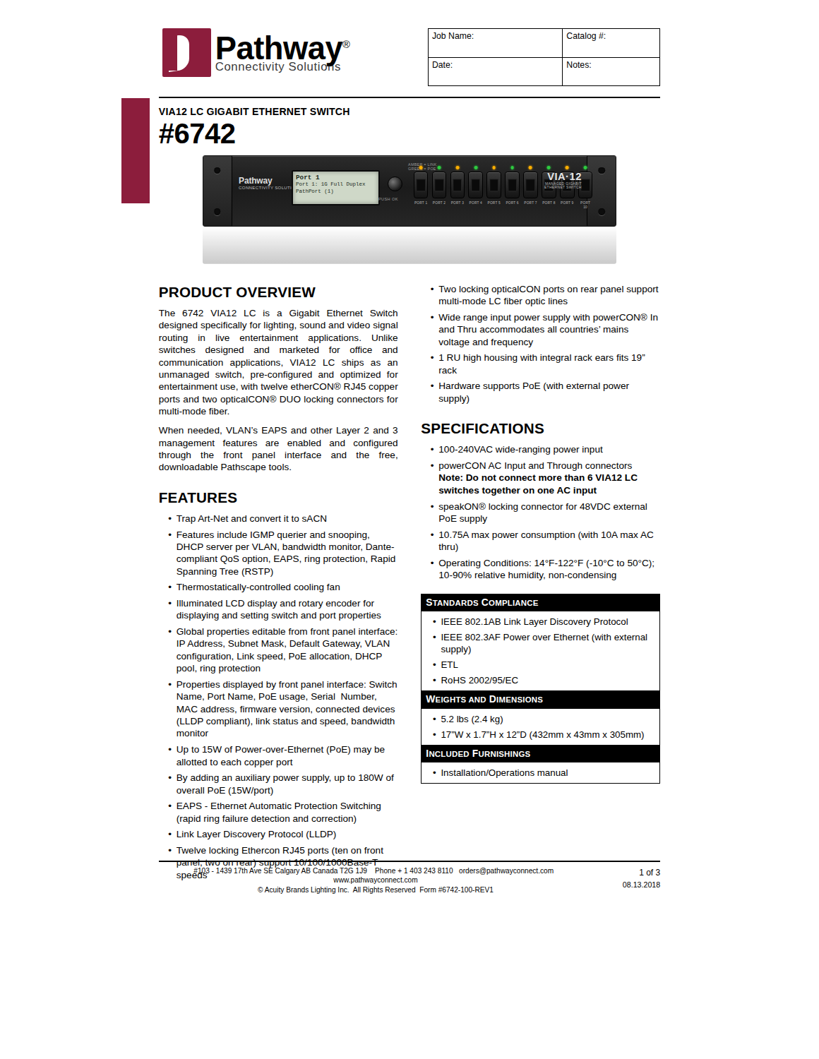Pathway®
Connectivity Solutions
| Job Name: | Catalog #: |
| Date: | Notes: |
VIA12 LC Gigabit Ethernet Switch
#6742
Pathway
CONNECTIVITY SOLUTIONS
Port 1
Port 1: 1G Full Duplex
PathPort (1)
PUSH OK
AMBER = LINK
GREEN = POE
PORT 1 PORT 2 PORT 3 PORT 4 PORT 5 PORT 6 PORT 7 PORT 8 PORT 9 PORT 10
VIA·12
MANAGED GIGABIT
ETHERNET SWITCH
Product Overview
The 6742 VIA12 LC is a Gigabit Ethernet Switch designed specifically for lighting, sound and video signal routing in live entertainment applications. Unlike switches designed and marketed for office and communication applications, VIA12 LC ships as an unmanaged switch, pre-configured and optimized for entertainment use, with twelve etherCON® RJ45 copper ports and two opticalCON® DUO locking connectors for multi-mode fiber.
When needed, VLAN’s EAPS and other Layer 2 and 3 management features are enabled and configured through the front panel interface and the free, downloadable Pathscape tools.
Features
Trap Art-Net and convert it to sACN
Features include IGMP querier and snooping, DHCP server per VLAN, bandwidth monitor, Dante-compliant QoS option, EAPS, ring protection, Rapid Spanning Tree (RSTP)
Thermostatically-controlled cooling fan
Illuminated LCD display and rotary encoder for displaying and setting switch and port properties
Global properties editable from front panel interface: IP Address, Subnet Mask, Default Gateway, VLAN configuration, Link speed, PoE allocation, DHCP pool, ring protection
Properties displayed by front panel interface: Switch Name, Port Name, PoE usage, Serial Number, MAC address, firmware version, connected devices (LLDP compliant), link status and speed, bandwidth monitor
Up to 15W of Power-over-Ethernet (PoE) may be allotted to each copper port
By adding an auxiliary power supply, up to 180W of overall PoE (15W/port)
EAPS - Ethernet Automatic Protection Switching (rapid ring failure detection and correction)
Link Layer Discovery Protocol (LLDP)
Twelve locking Ethercon RJ45 ports (ten on front panel, two on rear) support 10/100/1000Base-T speeds
Two locking opticalCON ports on rear panel support multi-mode LC fiber optic lines
Wide range input power supply with powerCON® In and Thru accommodates all countries’ mains voltage and frequency
1 RU high housing with integral rack ears fits 19” rack
Hardware supports PoE (with external power supply)
Specifications
100-240VAC wide-ranging power input
powerCON AC Input and Through connectors
Note: Do not connect more than 6 VIA12 LC switches together on one AC input
speakON® locking connector for 48VDC external PoE supply
10.75A max power consumption (with 10A max AC thru)
Operating Conditions: 14°F-122°F (-10°C to 50°C);
10-90% relative humidity, non-condensing
| S TANDARDS C OMPLIANCE |
| --- |
| IEEE 802.1AB Link Layer Discovery Protocol IEEE 802.3AF Power over Ethernet (with external supply) ETL RoHS 2002/95/EC |
| W EIGHTS AND D IMENSIONS |
| 5.2 lbs (2.4 kg) 17”W x 1.7”H x 12”D (432mm x 43mm x 305mm) |
| I NCLUDED F URNISHINGS |
| Installation/Operations manual |
#103 - 1439 17th Ave SE Calgary AB Canada T2G 1J9 Phone + 1 403 243 8110 orders@pathwayconnect.com www.pathwayconnect.com
© Acuity Brands Lighting Inc. All Rights Reserved Form #6742-100-REV1
1 of 3
08.13.2018